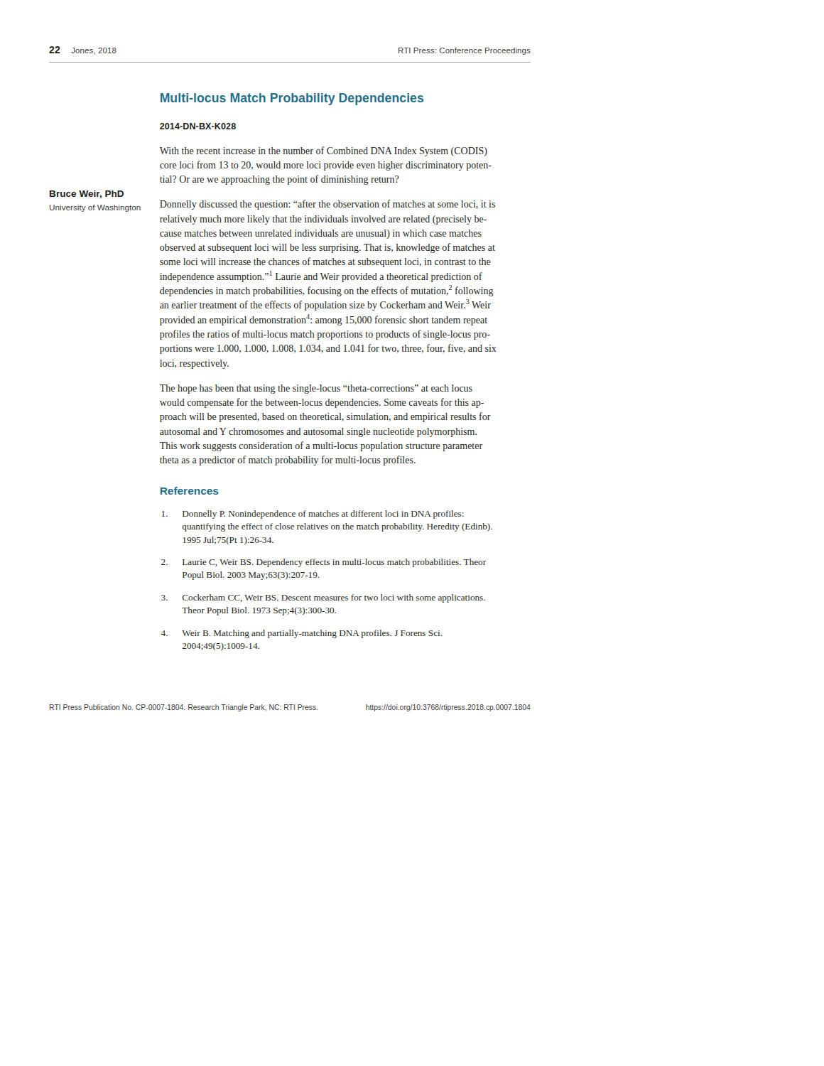22 Jones, 2018
RTI Press: Conference Proceedings
Bruce Weir, PhD
University of Washington
Multi-locus Match Probability Dependencies
2014-DN-BX-K028
With the recent increase in the number of Combined DNA Index System (CODIS) core loci from 13 to 20, would more loci provide even higher discriminatory potential? Or are we approaching the point of diminishing return?
Donnelly discussed the question: “after the observation of matches at some loci, it is relatively much more likely that the individuals involved are related (precisely because matches between unrelated individuals are unusual) in which case matches observed at subsequent loci will be less surprising. That is, knowledge of matches at some loci will increase the chances of matches at subsequent loci, in contrast to the independence assumption.”1 Laurie and Weir provided a theoretical prediction of dependencies in match probabilities, focusing on the effects of mutation,2 following an earlier treatment of the effects of population size by Cockerham and Weir.3 Weir provided an empirical demonstration4: among 15,000 forensic short tandem repeat profiles the ratios of multi-locus match proportions to products of single-locus proportions were 1.000, 1.000, 1.008, 1.034, and 1.041 for two, three, four, five, and six loci, respectively.
The hope has been that using the single-locus “theta-corrections” at each locus would compensate for the between-locus dependencies. Some caveats for this approach will be presented, based on theoretical, simulation, and empirical results for autosomal and Y chromosomes and autosomal single nucleotide polymorphism. This work suggests consideration of a multi-locus population structure parameter theta as a predictor of match probability for multi-locus profiles.
References
Donnelly P. Nonindependence of matches at different loci in DNA profiles: quantifying the effect of close relatives on the match probability. Heredity (Edinb). 1995 Jul;75(Pt 1):26-34.
Laurie C, Weir BS. Dependency effects in multi-locus match probabilities. Theor Popul Biol. 2003 May;63(3):207-19.
Cockerham CC, Weir BS. Descent measures for two loci with some applications. Theor Popul Biol. 1973 Sep;4(3):300-30.
Weir B. Matching and partially-matching DNA profiles. J Forens Sci. 2004;49(5):1009-14.
RTI Press Publication No. CP-0007-1804. Research Triangle Park, NC: RTI Press.
https://doi.org/10.3768/rtipress.2018.cp.0007.1804